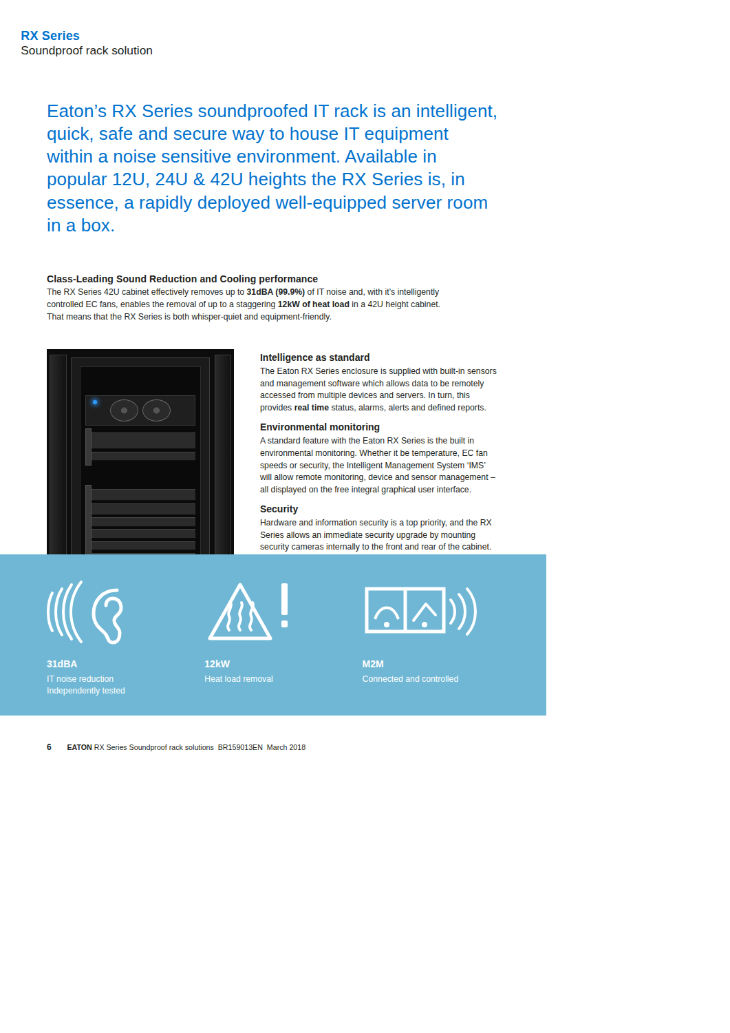RX Series
Soundproof rack solution
Eaton’s RX Series soundproofed IT rack is an intelligent, quick, safe and secure way to house IT equipment within a noise sensitive environment. Available in popular 12U, 24U & 42U heights the RX Series is, in essence, a rapidly deployed well-equipped server room in a box.
Class-Leading Sound Reduction and Cooling performance
The RX Series 42U cabinet effectively removes up to 31dBA (99.9%) of IT noise and, with it’s intelligently controlled EC fans, enables the removal of up to a staggering 12kW of heat load in a 42U height cabinet. That means that the RX Series is both whisper-quiet and equipment-friendly.
Intelligence as standard
The Eaton RX Series enclosure is supplied with built-in sensors and management software which allows data to be remotely accessed from multiple devices and servers. In turn, this provides real time status, alarms, alerts and defined reports.
Environmental monitoring
A standard feature with the Eaton RX Series is the built in environmental monitoring. Whether it be temperature, EC fan speeds or security, the Intelligent Management System ‘IMS’ will allow remote monitoring, device and sensor management – all displayed on the free integral graphical user interface.
Security
Hardware and information security is a top priority, and the RX Series allows an immediate security upgrade by mounting security cameras internally to the front and rear of the cabinet. The IMS will record and store the information and if required will provide you with real time alerts of cabinet entry to view and download via remote access online.
For additional security the RX Series can be upgraded with a complete access system including electronic door locking etc.
31dBA
IT noise reduction Independently tested
12kW
Heat load removal
M2M
Connected and controlled
6 EATON RX Series Soundproof rack solutions BR159013EN March 2018